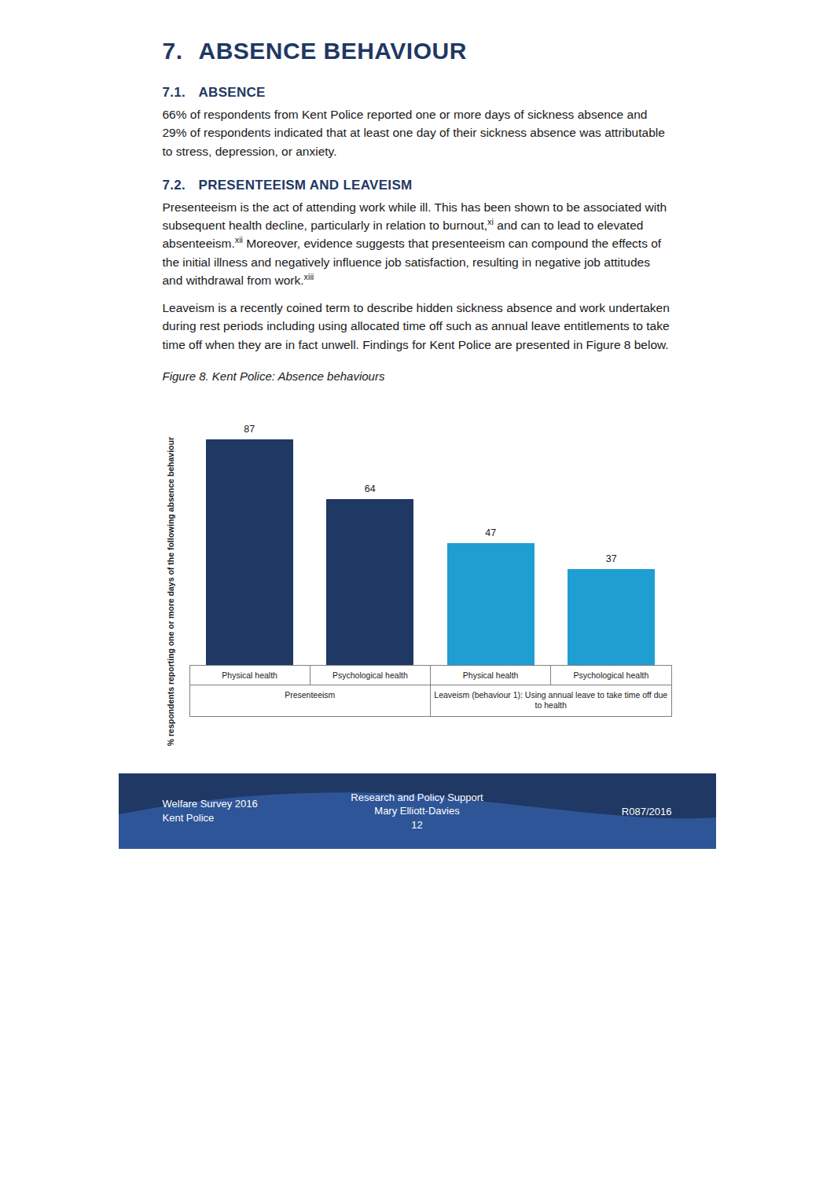7. ABSENCE BEHAVIOUR
7.1. ABSENCE
66% of respondents from Kent Police reported one or more days of sickness absence and 29% of respondents indicated that at least one day of their sickness absence was attributable to stress, depression, or anxiety.
7.2. PRESENTEEISM AND LEAVEISM
Presenteeism is the act of attending work while ill. This has been shown to be associated with subsequent health decline, particularly in relation to burnout,xi and can to lead to elevated absenteeism.xii Moreover, evidence suggests that presenteeism can compound the effects of the initial illness and negatively influence job satisfaction, resulting in negative job attitudes and withdrawal from work.xiii
Leaveism is a recently coined term to describe hidden sickness absence and work undertaken during rest periods including using allocated time off such as annual leave entitlements to take time off when they are in fact unwell. Findings for Kent Police are presented in Figure 8 below.
Figure 8. Kent Police: Absence behaviours
% respondents reporting one or more days of the following absence behaviour
87
64
47
37
Physical health
Psychological health
Physical health
Psychological health
Presenteeism
Leaveism (behaviour 1): Using annual leave to take time off due to health
Welfare Survey 2016
Kent Police
Research and Policy Support
Mary Elliott-Davies
12
R087/2016